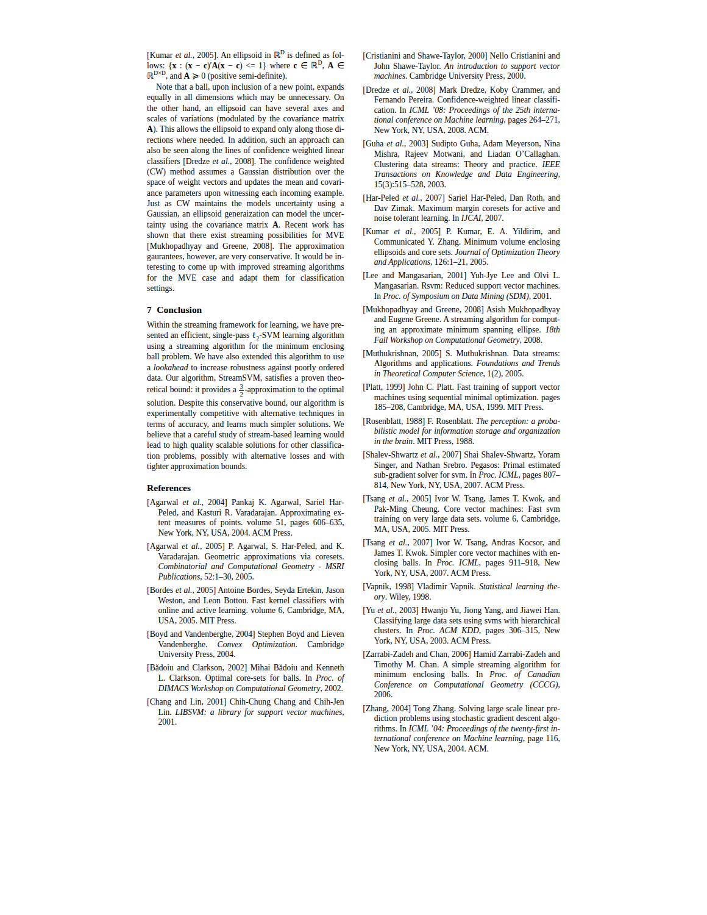[Kumar et al., 2005]. An ellipsoid in ℝD is defined as follows: {x : (x − c)′A(x − c) <= 1} where c ∈ ℝD, A ∈ ℝD×D, and A ≽ 0 (positive semi-definite).
Note that a ball, upon inclusion of a new point, expands equally in all dimensions which may be unnecessary. On the other hand, an ellipsoid can have several axes and scales of variations (modulated by the covariance matrix A). This allows the ellipsoid to expand only along those directions where needed. In addition, such an approach can also be seen along the lines of confidence weighted linear classifiers [Dredze et al., 2008]. The confidence weighted (CW) method assumes a Gaussian distribution over the space of weight vectors and updates the mean and covariance parameters upon witnessing each incoming example. Just as CW maintains the models uncertainty using a Gaussian, an ellipsoid generaization can model the uncertainty using the covariance matrix A. Recent work has shown that there exist streaming possibilities for MVE [Mukhopadhyay and Greene, 2008]. The approximation gaurantees, however, are very conservative. It would be interesting to come up with improved streaming algorithms for the MVE case and adapt them for classification settings.
7 Conclusion
Within the streaming framework for learning, we have presented an efficient, single-pass ℓ2-SVM learning algorithm using a streaming algorithm for the minimum enclosing ball problem. We have also extended this algorithm to use a lookahead to increase robustness against poorly ordered data. Our algorithm, StreamSVM, satisfies a proven theoretical bound: it provides a 32-approximation to the optimal solution. Despite this conservative bound, our algorithm is experimentally competitive with alternative techniques in terms of accuracy, and learns much simpler solutions. We believe that a careful study of stream-based learning would lead to high quality scalable solutions for other classification problems, possibly with alternative losses and with tighter approximation bounds.
References
[Agarwal et al., 2004] Pankaj K. Agarwal, Sariel Har-Peled, and Kasturi R. Varadarajan. Approximating extent measures of points. volume 51, pages 606–635, New York, NY, USA, 2004. ACM Press.
[Agarwal et al., 2005] P. Agarwal, S. Har-Peled, and K. Varadarajan. Geometric approximations via coresets. Combinatorial and Computational Geometry - MSRI Publications, 52:1–30, 2005.
[Bordes et al., 2005] Antoine Bordes, Seyda Ertekin, Jason Weston, and Leon Bottou. Fast kernel classifiers with online and active learning. volume 6, Cambridge, MA, USA, 2005. MIT Press.
[Boyd and Vandenberghe, 2004] Stephen Boyd and Lieven Vandenberghe. Convex Optimization. Cambridge University Press, 2004.
[Bădoiu and Clarkson, 2002] Mihai Bădoiu and Kenneth L. Clarkson. Optimal core-sets for balls. In Proc. of DIMACS Workshop on Computational Geometry, 2002.
[Chang and Lin, 2001] Chih-Chung Chang and Chih-Jen Lin. LIBSVM: a library for support vector machines, 2001.
[Cristianini and Shawe-Taylor, 2000] Nello Cristianini and John Shawe-Taylor. An introduction to support vector machines. Cambridge University Press, 2000.
[Dredze et al., 2008] Mark Dredze, Koby Crammer, and Fernando Pereira. Confidence-weighted linear classification. In ICML ’08: Proceedings of the 25th international conference on Machine learning, pages 264–271, New York, NY, USA, 2008. ACM.
[Guha et al., 2003] Sudipto Guha, Adam Meyerson, Nina Mishra, Rajeev Motwani, and Liadan O’Callaghan. Clustering data streams: Theory and practice. IEEE Transactions on Knowledge and Data Engineering, 15(3):515–528, 2003.
[Har-Peled et al., 2007] Sariel Har-Peled, Dan Roth, and Dav Zimak. Maximum margin coresets for active and noise tolerant learning. In IJCAI, 2007.
[Kumar et al., 2005] P. Kumar, E. A. Yildirim, and Communicated Y. Zhang. Minimum volume enclosing ellipsoids and core sets. Journal of Optimization Theory and Applications, 126:1–21, 2005.
[Lee and Mangasarian, 2001] Yuh-Jye Lee and Olvi L. Mangasarian. Rsvm: Reduced support vector machines. In Proc. of Symposium on Data Mining (SDM), 2001.
[Mukhopadhyay and Greene, 2008] Asish Mukhopadhyay and Eugene Greene. A streaming algorithm for computing an approximate minimum spanning ellipse. 18th Fall Workshop on Computational Geometry, 2008.
[Muthukrishnan, 2005] S. Muthukrishnan. Data streams: Algorithms and applications. Foundations and Trends in Theoretical Computer Science, 1(2), 2005.
[Platt, 1999] John C. Platt. Fast training of support vector machines using sequential minimal optimization. pages 185–208, Cambridge, MA, USA, 1999. MIT Press.
[Rosenblatt, 1988] F. Rosenblatt. The perception: a probabilistic model for information storage and organization in the brain. MIT Press, 1988.
[Shalev-Shwartz et al., 2007] Shai Shalev-Shwartz, Yoram Singer, and Nathan Srebro. Pegasos: Primal estimated sub-gradient solver for svm. In Proc. ICML, pages 807–814, New York, NY, USA, 2007. ACM Press.
[Tsang et al., 2005] Ivor W. Tsang, James T. Kwok, and Pak-Ming Cheung. Core vector machines: Fast svm training on very large data sets. volume 6, Cambridge, MA, USA, 2005. MIT Press.
[Tsang et al., 2007] Ivor W. Tsang, Andras Kocsor, and James T. Kwok. Simpler core vector machines with enclosing balls. In Proc. ICML, pages 911–918, New York, NY, USA, 2007. ACM Press.
[Vapnik, 1998] Vladimir Vapnik. Statistical learning theory. Wiley, 1998.
[Yu et al., 2003] Hwanjo Yu, Jiong Yang, and Jiawei Han. Classifying large data sets using svms with hierarchical clusters. In Proc. ACM KDD, pages 306–315, New York, NY, USA, 2003. ACM Press.
[Zarrabi-Zadeh and Chan, 2006] Hamid Zarrabi-Zadeh and Timothy M. Chan. A simple streaming algorithm for minimum enclosing balls. In Proc. of Canadian Conference on Computational Geometry (CCCG), 2006.
[Zhang, 2004] Tong Zhang. Solving large scale linear prediction problems using stochastic gradient descent algorithms. In ICML ’04: Proceedings of the twenty-first international conference on Machine learning, page 116, New York, NY, USA, 2004. ACM.